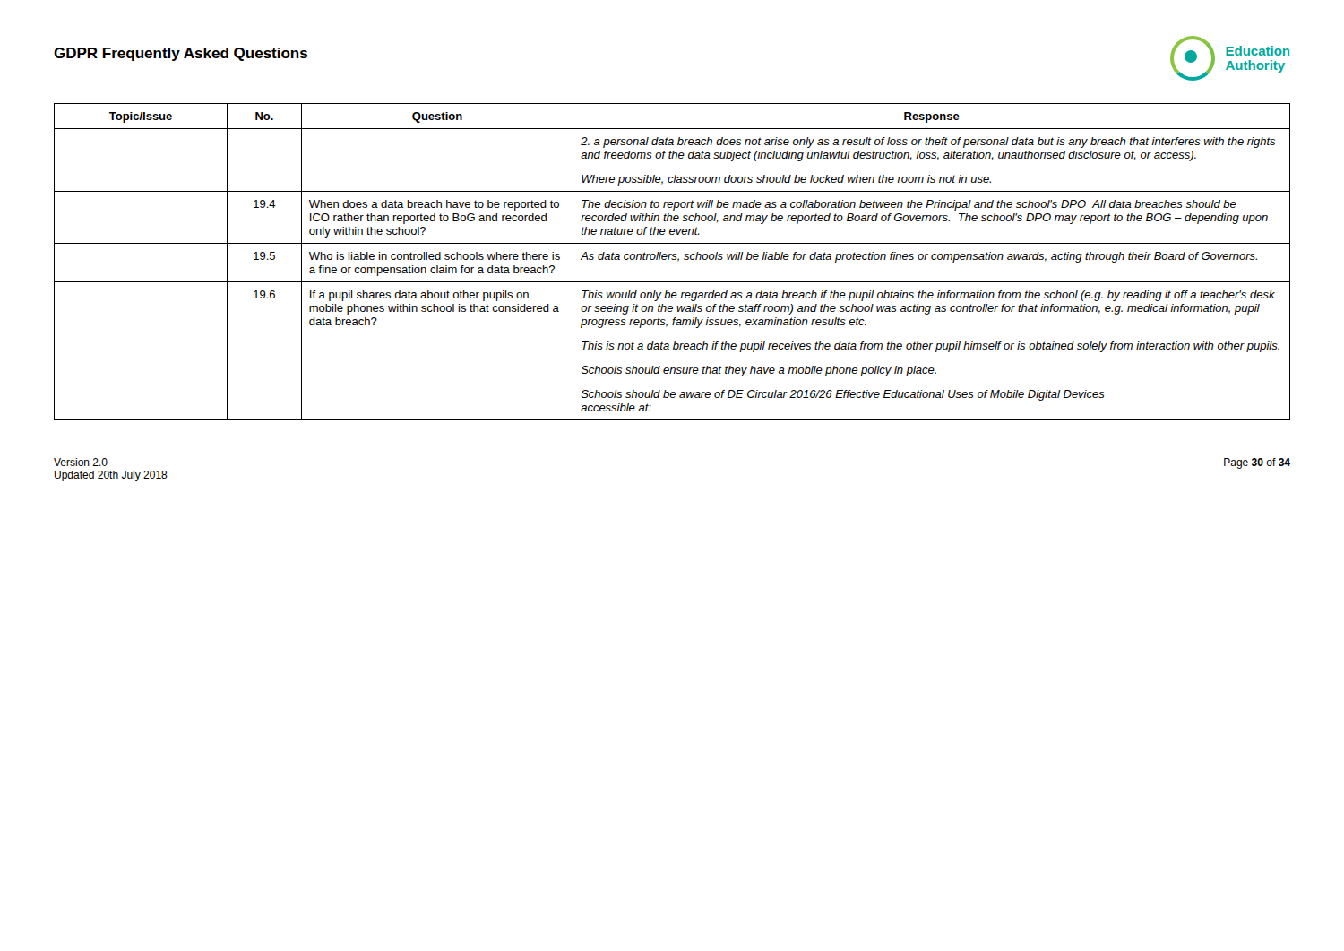GDPR Frequently Asked Questions
EducationAuthority
| Topic/Issue | No. | Question | Response |
| --- | --- | --- | --- |
| | | | 2. a personal data breach does not arise only as a result of loss or theft of personal data but is any breach that interferes with the rights and freedoms of the data subject (including unlawful destruction, loss, alteration, unauthorised disclosure of, or access). Where possible, classroom doors should be locked when the room is not in use. |
| | 19.4 | When does a data breach have to be reported to ICO rather than reported to BoG and recorded only within the school? | The decision to report will be made as a collaboration between the Principal and the school's DPO All data breaches should be recorded within the school, and may be reported to Board of Governors. The school's DPO may report to the BOG – depending upon the nature of the event. |
| | 19.5 | Who is liable in controlled schools where there is a fine or compensation claim for a data breach? | As data controllers, schools will be liable for data protection fines or compensation awards, acting through their Board of Governors. |
| | 19.6 | If a pupil shares data about other pupils on mobile phones within school is that considered a data breach? | This would only be regarded as a data breach if the pupil obtains the information from the school (e.g. by reading it off a teacher's desk or seeing it on the walls of the staff room) and the school was acting as controller for that information, e.g. medical information, pupil progress reports, family issues, examination results etc. This is not a data breach if the pupil receives the data from the other pupil himself or is obtained solely from interaction with other pupils. Schools should ensure that they have a mobile phone policy in place. Schools should be aware of DE Circular 2016/26 Effective Educational Uses of Mobile Digital Devices accessible at: |
Version 2.0
Updated 20th July 2018
Page 30 of 34